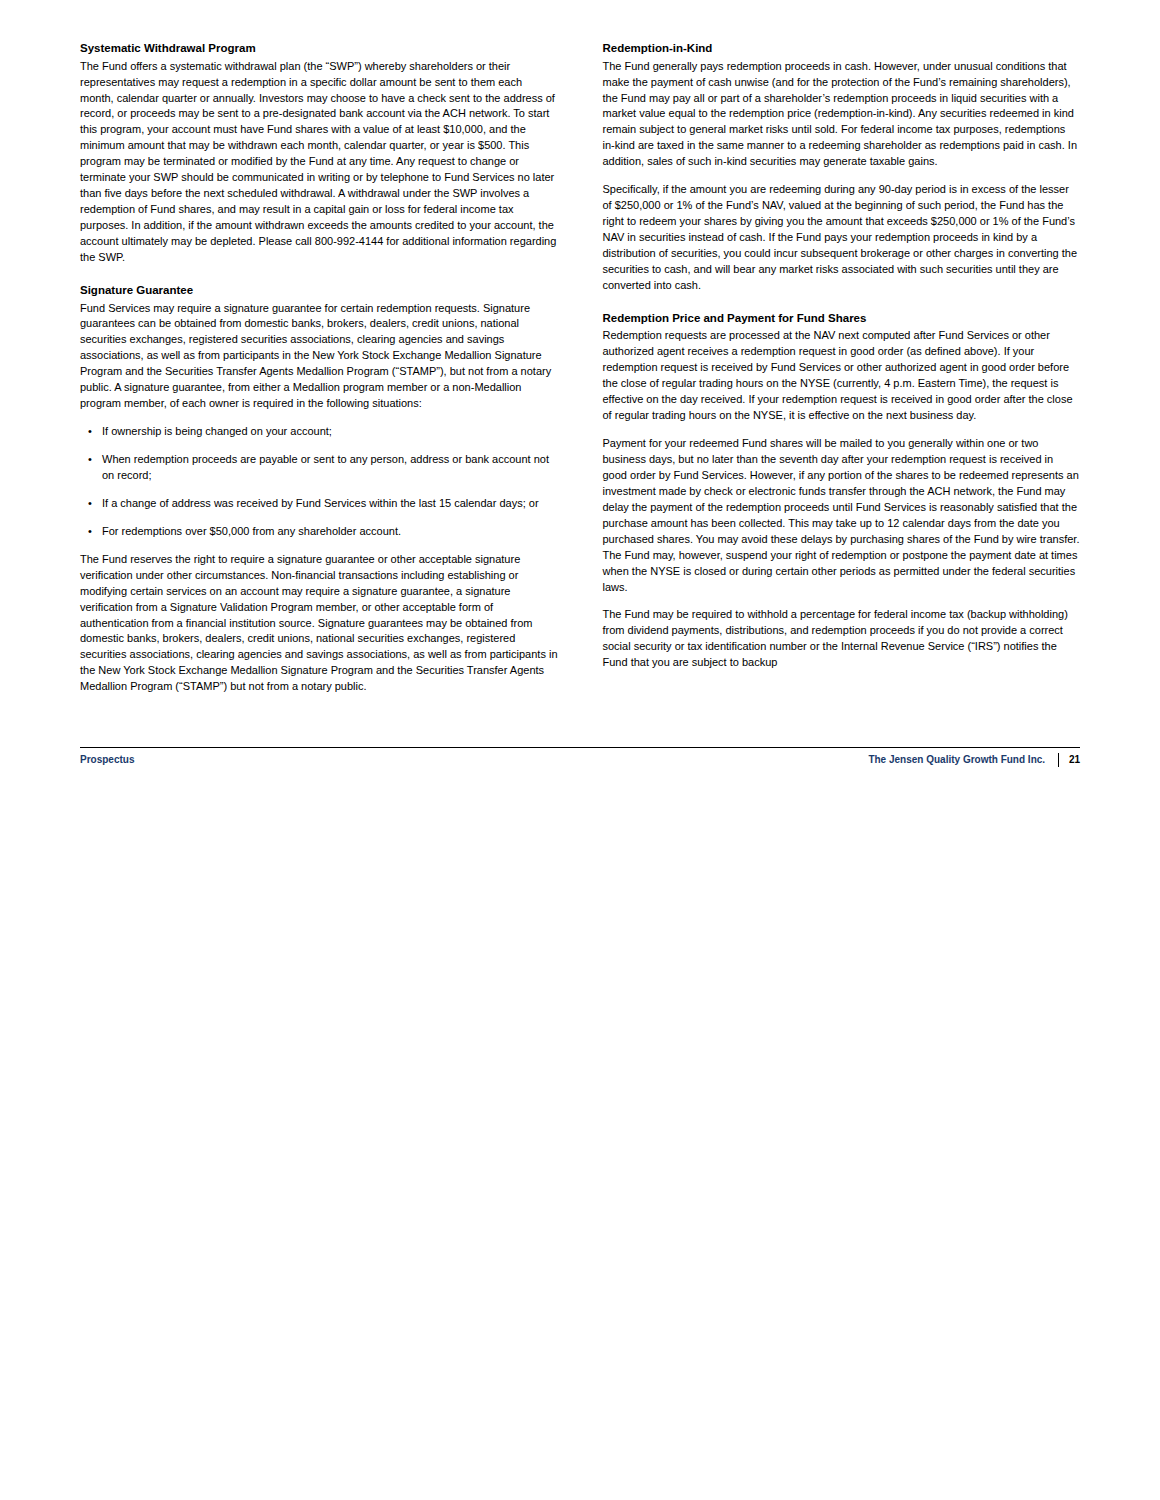Systematic Withdrawal Program
The Fund offers a systematic withdrawal plan (the “SWP”) whereby shareholders or their representatives may request a redemption in a specific dollar amount be sent to them each month, calendar quarter or annually. Investors may choose to have a check sent to the address of record, or proceeds may be sent to a pre-designated bank account via the ACH network. To start this program, your account must have Fund shares with a value of at least $10,000, and the minimum amount that may be withdrawn each month, calendar quarter, or year is $500. This program may be terminated or modified by the Fund at any time. Any request to change or terminate your SWP should be communicated in writing or by telephone to Fund Services no later than five days before the next scheduled withdrawal. A withdrawal under the SWP involves a redemption of Fund shares, and may result in a capital gain or loss for federal income tax purposes. In addition, if the amount withdrawn exceeds the amounts credited to your account, the account ultimately may be depleted. Please call 800-992-4144 for additional information regarding the SWP.
Signature Guarantee
Fund Services may require a signature guarantee for certain redemption requests. Signature guarantees can be obtained from domestic banks, brokers, dealers, credit unions, national securities exchanges, registered securities associations, clearing agencies and savings associations, as well as from participants in the New York Stock Exchange Medallion Signature Program and the Securities Transfer Agents Medallion Program (“STAMP”), but not from a notary public. A signature guarantee, from either a Medallion program member or a non-Medallion program member, of each owner is required in the following situations:
If ownership is being changed on your account;
When redemption proceeds are payable or sent to any person, address or bank account not on record;
If a change of address was received by Fund Services within the last 15 calendar days; or
For redemptions over $50,000 from any shareholder account.
The Fund reserves the right to require a signature guarantee or other acceptable signature verification under other circumstances. Non-financial transactions including establishing or modifying certain services on an account may require a signature guarantee, a signature verification from a Signature Validation Program member, or other acceptable form of authentication from a financial institution source. Signature guarantees may be obtained from domestic banks, brokers, dealers, credit unions, national securities exchanges, registered securities associations, clearing agencies and savings associations, as well as from participants in the New York Stock Exchange Medallion Signature Program and the Securities Transfer Agents Medallion Program (“STAMP”) but not from a notary public.
Redemption-in-Kind
The Fund generally pays redemption proceeds in cash. However, under unusual conditions that make the payment of cash unwise (and for the protection of the Fund’s remaining shareholders), the Fund may pay all or part of a shareholder’s redemption proceeds in liquid securities with a market value equal to the redemption price (redemption-in-kind). Any securities redeemed in kind remain subject to general market risks until sold. For federal income tax purposes, redemptions in-kind are taxed in the same manner to a redeeming shareholder as redemptions paid in cash. In addition, sales of such in-kind securities may generate taxable gains.
Specifically, if the amount you are redeeming during any 90-day period is in excess of the lesser of $250,000 or 1% of the Fund’s NAV, valued at the beginning of such period, the Fund has the right to redeem your shares by giving you the amount that exceeds $250,000 or 1% of the Fund’s NAV in securities instead of cash. If the Fund pays your redemption proceeds in kind by a distribution of securities, you could incur subsequent brokerage or other charges in converting the securities to cash, and will bear any market risks associated with such securities until they are converted into cash.
Redemption Price and Payment for Fund Shares
Redemption requests are processed at the NAV next computed after Fund Services or other authorized agent receives a redemption request in good order (as defined above). If your redemption request is received by Fund Services or other authorized agent in good order before the close of regular trading hours on the NYSE (currently, 4 p.m. Eastern Time), the request is effective on the day received. If your redemption request is received in good order after the close of regular trading hours on the NYSE, it is effective on the next business day.
Payment for your redeemed Fund shares will be mailed to you generally within one or two business days, but no later than the seventh day after your redemption request is received in good order by Fund Services. However, if any portion of the shares to be redeemed represents an investment made by check or electronic funds transfer through the ACH network, the Fund may delay the payment of the redemption proceeds until Fund Services is reasonably satisfied that the purchase amount has been collected. This may take up to 12 calendar days from the date you purchased shares. You may avoid these delays by purchasing shares of the Fund by wire transfer. The Fund may, however, suspend your right of redemption or postpone the payment date at times when the NYSE is closed or during certain other periods as permitted under the federal securities laws.
The Fund may be required to withhold a percentage for federal income tax (backup withholding) from dividend payments, distributions, and redemption proceeds if you do not provide a correct social security or tax identification number or the Internal Revenue Service (“IRS”) notifies the Fund that you are subject to backup
Prospectus
The Jensen Quality Growth Fund Inc. 21